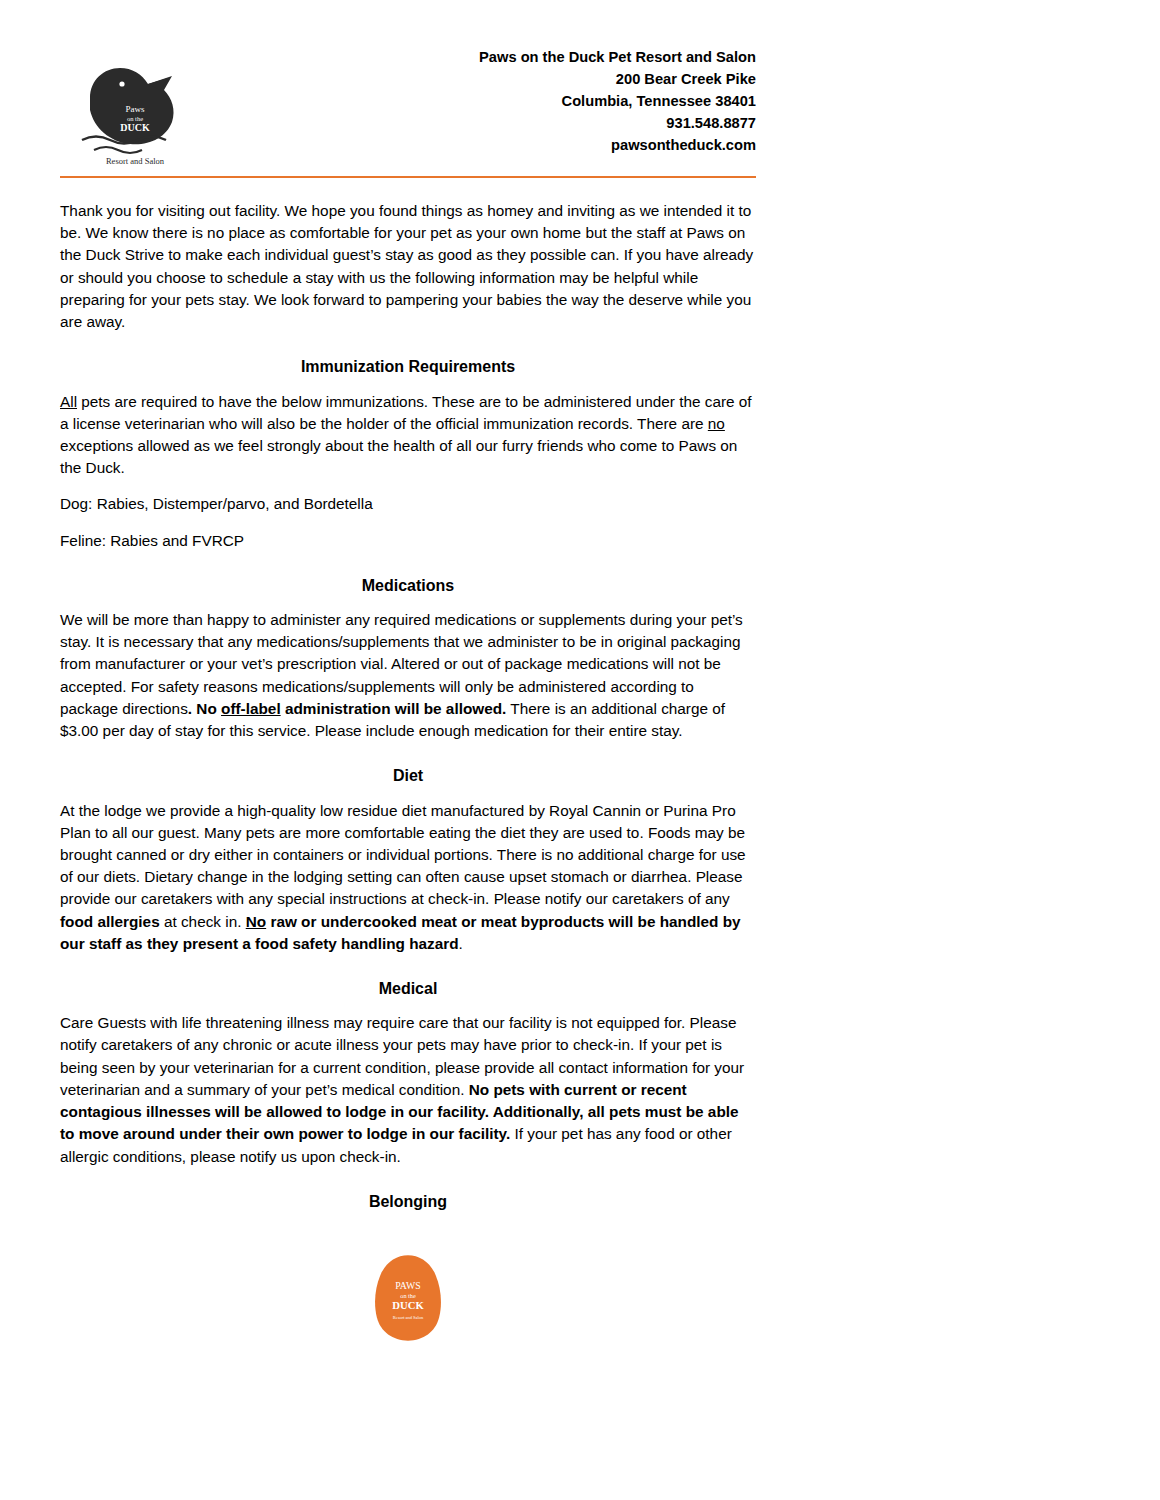Paws on the DUCK Resort and Salon
Paws on the Duck Pet Resort and Salon
200 Bear Creek Pike
Columbia, Tennessee 38401
931.548.8877
pawsontheduck.com
Thank you for visiting out facility. We hope you found things as homey and inviting as we intended it to be. We know there is no place as comfortable for your pet as your own home but the staff at Paws on the Duck Strive to make each individual guest’s stay as good as they possible can. If you have already or should you choose to schedule a stay with us the following information may be helpful while preparing for your pets stay. We look forward to pampering your babies the way the deserve while you are away.
Immunization Requirements
All pets are required to have the below immunizations. These are to be administered under the care of a license veterinarian who will also be the holder of the official immunization records. There are no exceptions allowed as we feel strongly about the health of all our furry friends who come to Paws on the Duck.
Dog: Rabies, Distemper/parvo, and Bordetella
Feline: Rabies and FVRCP
Medications
We will be more than happy to administer any required medications or supplements during your pet’s stay. It is necessary that any medications/supplements that we administer to be in original packaging from manufacturer or your vet’s prescription vial. Altered or out of package medications will not be accepted. For safety reasons medications/supplements will only be administered according to package directions. No off-label administration will be allowed. There is an additional charge of $3.00 per day of stay for this service. Please include enough medication for their entire stay.
Diet
At the lodge we provide a high-quality low residue diet manufactured by Royal Cannin or Purina Pro Plan to all our guest. Many pets are more comfortable eating the diet they are used to. Foods may be brought canned or dry either in containers or individual portions. There is no additional charge for use of our diets. Dietary change in the lodging setting can often cause upset stomach or diarrhea. Please provide our caretakers with any special instructions at check-in. Please notify our caretakers of any food allergies at check in. No raw or undercooked meat or meat byproducts will be handled by our staff as they present a food safety handling hazard.
Medical
Care Guests with life threatening illness may require care that our facility is not equipped for. Please notify caretakers of any chronic or acute illness your pets may have prior to check-in. If your pet is being seen by your veterinarian for a current condition, please provide all contact information for your veterinarian and a summary of your pet’s medical condition. No pets with current or recent contagious illnesses will be allowed to lodge in our facility. Additionally, all pets must be able to move around under their own power to lodge in our facility. If your pet has any food or other allergic conditions, please notify us upon check-in.
Belonging
PAWS on the DUCK Resort and Salon